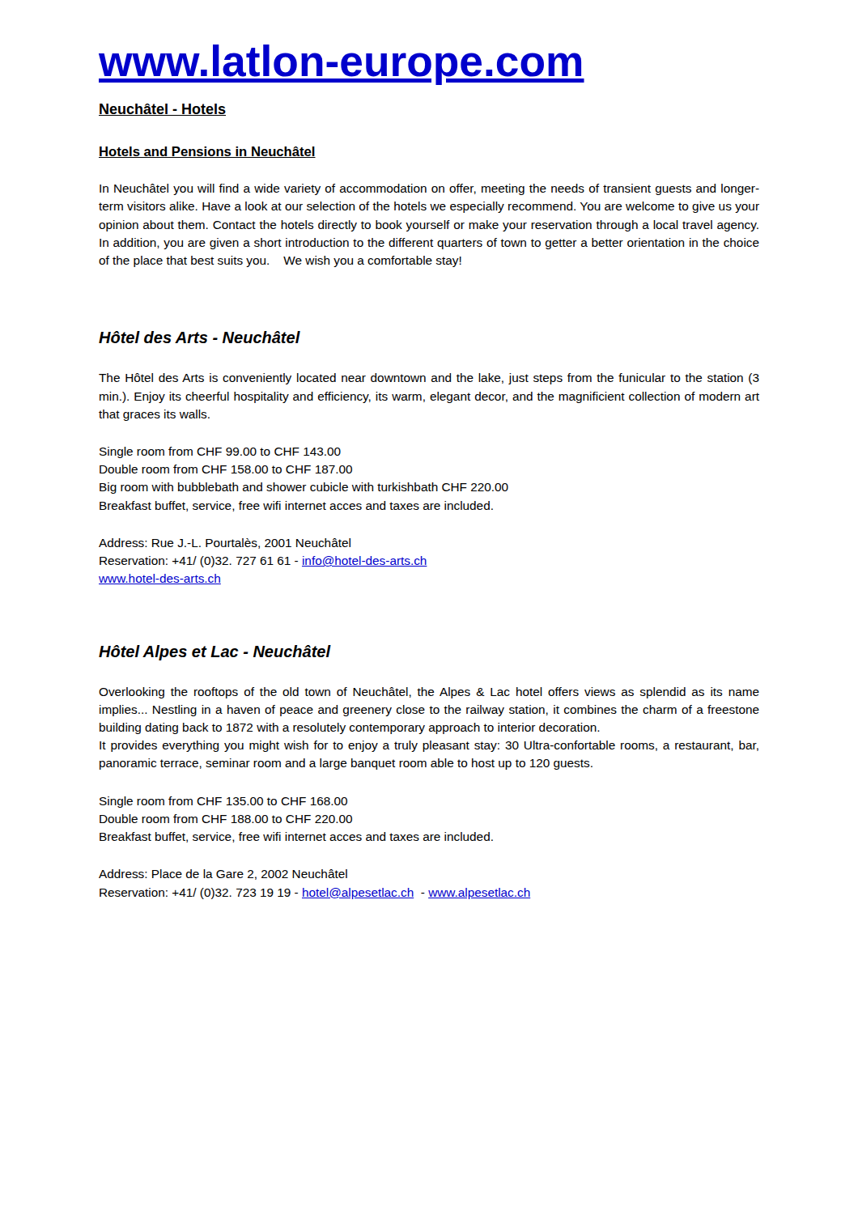www.latlon-europe.com
Neuchâtel - Hotels
Hotels and Pensions in Neuchâtel
In Neuchâtel you will find a wide variety of accommodation on offer, meeting the needs of transient guests and longer-term visitors alike. Have a look at our selection of the hotels we especially recommend. You are welcome to give us your opinion about them. Contact the hotels directly to book yourself or make your reservation through a local travel agency. In addition, you are given a short introduction to the different quarters of town to getter a better orientation in the choice of the place that best suits you. We wish you a comfortable stay!
Hôtel des Arts - Neuchâtel
The Hôtel des Arts is conveniently located near downtown and the lake, just steps from the funicular to the station (3 min.). Enjoy its cheerful hospitality and efficiency, its warm, elegant decor, and the magnificient collection of modern art that graces its walls.
Single room from CHF 99.00 to CHF 143.00
Double room from CHF 158.00 to CHF 187.00
Big room with bubblebath and shower cubicle with turkishbath CHF 220.00
Breakfast buffet, service, free wifi internet acces and taxes are included.
Address: Rue J.-L. Pourtalès, 2001 Neuchâtel
Reservation: +41/ (0)32. 727 61 61 - info@hotel-des-arts.ch
www.hotel-des-arts.ch
Hôtel Alpes et Lac - Neuchâtel
Overlooking the rooftops of the old town of Neuchâtel, the Alpes & Lac hotel offers views as splendid as its name implies... Nestling in a haven of peace and greenery close to the railway station, it combines the charm of a freestone building dating back to 1872 with a resolutely contemporary approach to interior decoration.
It provides everything you might wish for to enjoy a truly pleasant stay: 30 Ultra-confortable rooms, a restaurant, bar, panoramic terrace, seminar room and a large banquet room able to host up to 120 guests.
Single room from CHF 135.00 to CHF 168.00
Double room from CHF 188.00 to CHF 220.00
Breakfast buffet, service, free wifi internet acces and taxes are included.
Address: Place de la Gare 2, 2002 Neuchâtel
Reservation: +41/ (0)32. 723 19 19 - hotel@alpesetlac.ch - www.alpesetlac.ch